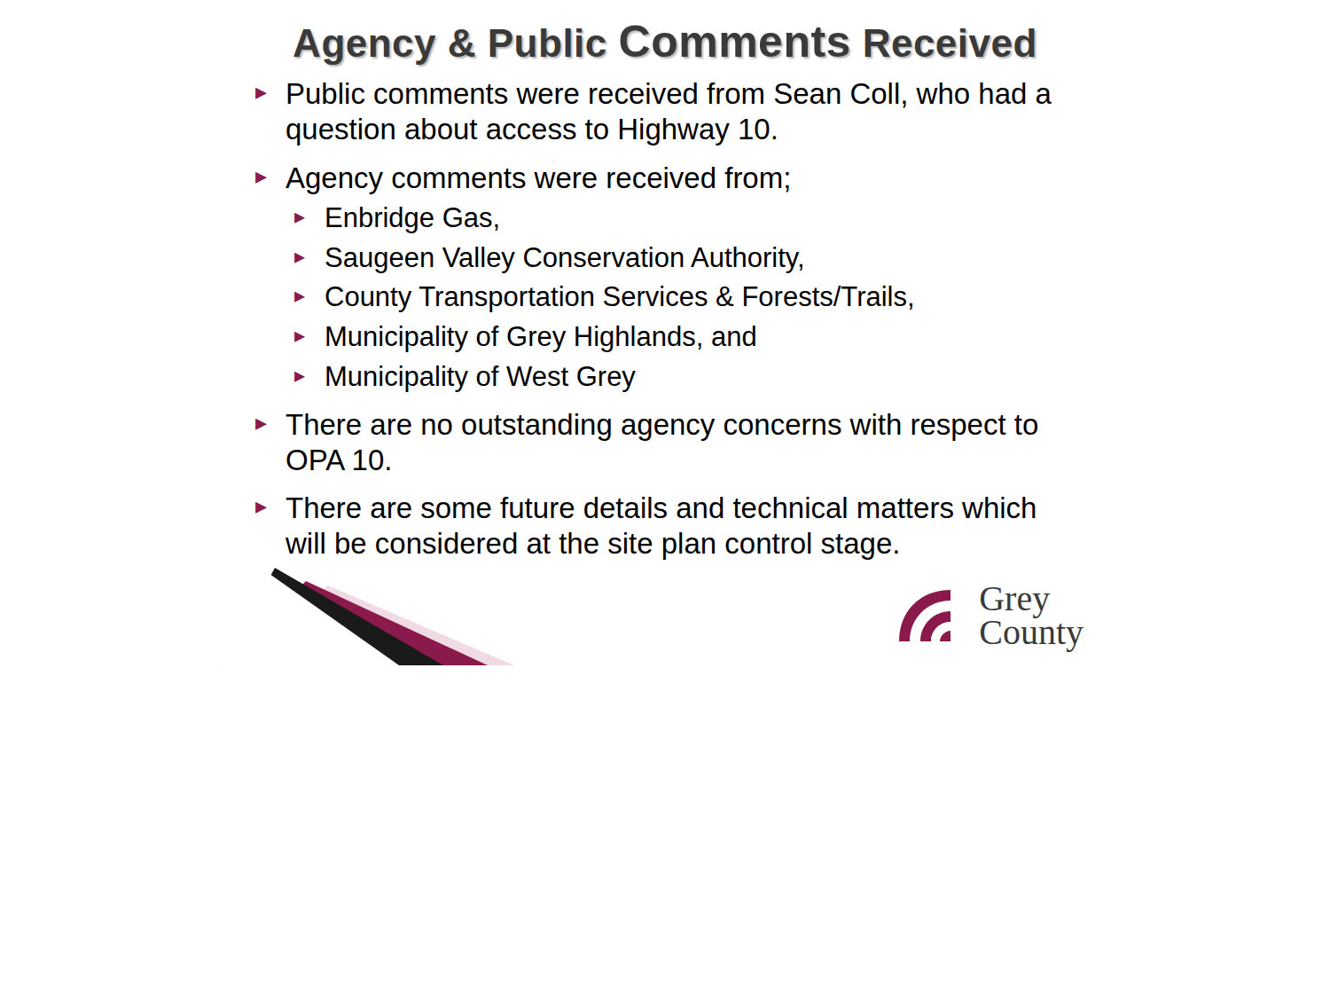Agency & Public Comments Received
Public comments were received from Sean Coll, who had a question about access to Highway 10.
Agency comments were received from;
Enbridge Gas,
Saugeen Valley Conservation Authority,
County Transportation Services & Forests/Trails,
Municipality of Grey Highlands, and
Municipality of West Grey
There are no outstanding agency concerns with respect to OPA 10.
There are some future details and technical matters which will be considered at the site plan control stage.
Grey County